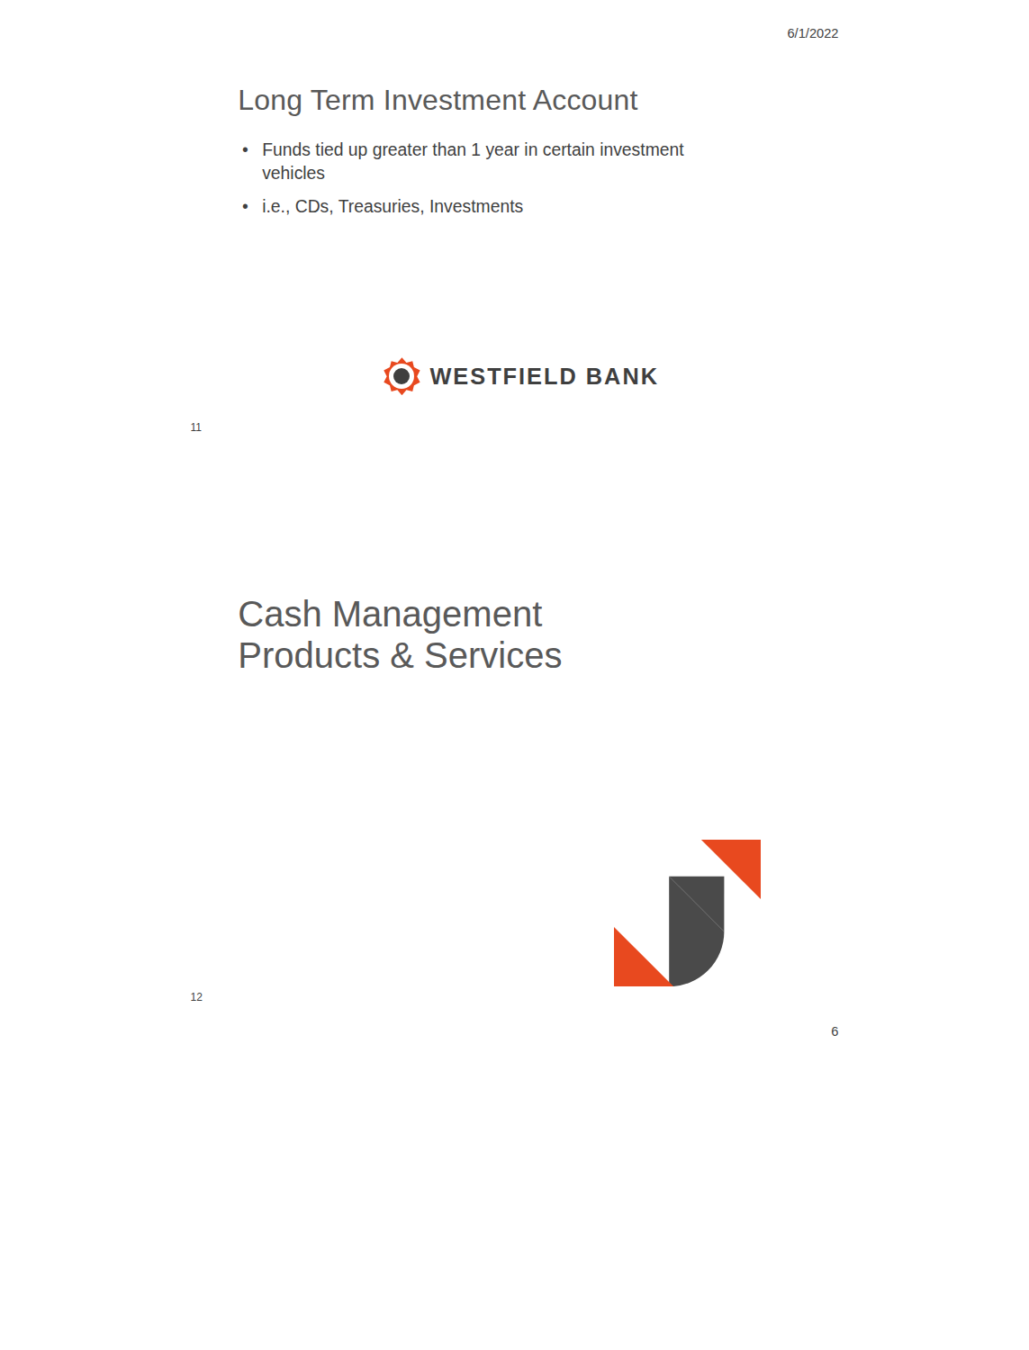6/1/2022
Long Term Investment Account
Funds tied up greater than 1 year in certain investment vehicles
i.e., CDs, Treasuries, Investments
WESTFIELD BANK
11
Cash Management
Products & Services
12
6